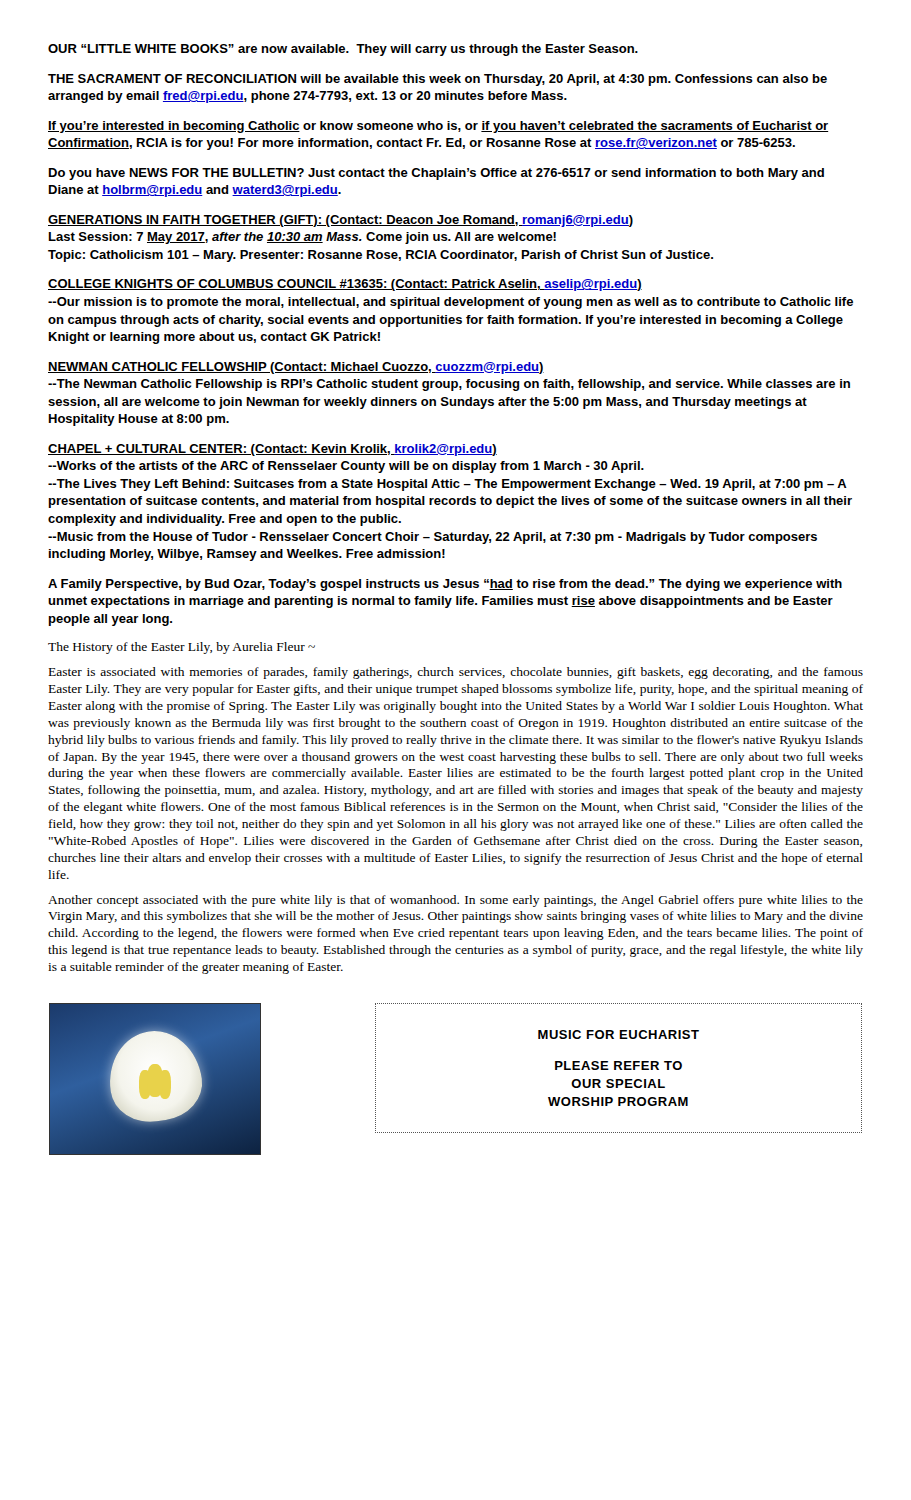OUR “LITTLE WHITE BOOKS” are now available. They will carry us through the Easter Season.
THE SACRAMENT OF RECONCILIATION will be available this week on Thursday, 20 April, at 4:30 pm. Confessions can also be arranged by email fred@rpi.edu, phone 274-7793, ext. 13 or 20 minutes before Mass.
If you’re interested in becoming Catholic or know someone who is, or if you haven’t celebrated the sacraments of Eucharist or Confirmation, RCIA is for you! For more information, contact Fr. Ed, or Rosanne Rose at rose.fr@verizon.net or 785-6253.
Do you have NEWS FOR THE BULLETIN? Just contact the Chaplain’s Office at 276-6517 or send information to both Mary and Diane at holbrm@rpi.edu and waterd3@rpi.edu.
GENERATIONS IN FAITH TOGETHER (GIFT): (Contact: Deacon Joe Romand, romanj6@rpi.edu)
Last Session: 7 May 2017, after the 10:30 am Mass. Come join us. All are welcome!
Topic: Catholicism 101 – Mary. Presenter: Rosanne Rose, RCIA Coordinator, Parish of Christ Sun of Justice.
COLLEGE KNIGHTS OF COLUMBUS COUNCIL #13635: (Contact: Patrick Aselin, aselip@rpi.edu)
--Our mission is to promote the moral, intellectual, and spiritual development of young men as well as to contribute to Catholic life on campus through acts of charity, social events and opportunities for faith formation. If you’re interested in becoming a College Knight or learning more about us, contact GK Patrick!
NEWMAN CATHOLIC FELLOWSHIP (Contact: Michael Cuozzo, cuozzm@rpi.edu)
--The Newman Catholic Fellowship is RPI’s Catholic student group, focusing on faith, fellowship, and service. While classes are in session, all are welcome to join Newman for weekly dinners on Sundays after the 5:00 pm Mass, and Thursday meetings at Hospitality House at 8:00 pm.
CHAPEL + CULTURAL CENTER: (Contact: Kevin Krolik, krolik2@rpi.edu)
--Works of the artists of the ARC of Rensselaer County will be on display from 1 March - 30 April.
--The Lives They Left Behind: Suitcases from a State Hospital Attic – The Empowerment Exchange – Wed. 19 April, at 7:00 pm – A presentation of suitcase contents, and material from hospital records to depict the lives of some of the suitcase owners in all their complexity and individuality. Free and open to the public.
--Music from the House of Tudor - Rensselaer Concert Choir – Saturday, 22 April, at 7:30 pm - Madrigals by Tudor composers including Morley, Wilbye, Ramsey and Weelkes. Free admission!
A Family Perspective, by Bud Ozar, Today’s gospel instructs us Jesus “had to rise from the dead.” The dying we experience with unmet expectations in marriage and parenting is normal to family life. Families must rise above disappointments and be Easter people all year long.
The History of the Easter Lily, by Aurelia Fleur ~
Easter is associated with memories of parades, family gatherings, church services, chocolate bunnies, gift baskets, egg decorating, and the famous Easter Lily. They are very popular for Easter gifts, and their unique trumpet shaped blossoms symbolize life, purity, hope, and the spiritual meaning of Easter along with the promise of Spring. The Easter Lily was originally bought into the United States by a World War I soldier Louis Houghton. What was previously known as the Bermuda lily was first brought to the southern coast of Oregon in 1919. Houghton distributed an entire suitcase of the hybrid lily bulbs to various friends and family. This lily proved to really thrive in the climate there. It was similar to the flower's native Ryukyu Islands of Japan. By the year 1945, there were over a thousand growers on the west coast harvesting these bulbs to sell. There are only about two full weeks during the year when these flowers are commercially available. Easter lilies are estimated to be the fourth largest potted plant crop in the United States, following the poinsettia, mum, and azalea. History, mythology, and art are filled with stories and images that speak of the beauty and majesty of the elegant white flowers. One of the most famous Biblical references is in the Sermon on the Mount, when Christ said, "Consider the lilies of the field, how they grow: they toil not, neither do they spin and yet Solomon in all his glory was not arrayed like one of these." Lilies are often called the "White-Robed Apostles of Hope". Lilies were discovered in the Garden of Gethsemane after Christ died on the cross. During the Easter season, churches line their altars and envelop their crosses with a multitude of Easter Lilies, to signify the resurrection of Jesus Christ and the hope of eternal life.
Another concept associated with the pure white lily is that of womanhood. In some early paintings, the Angel Gabriel offers pure white lilies to the Virgin Mary, and this symbolizes that she will be the mother of Jesus. Other paintings show saints bringing vases of white lilies to Mary and the divine child. According to the legend, the flowers were formed when Eve cried repentant tears upon leaving Eden, and the tears became lilies. The point of this legend is that true repentance leads to beauty. Established through the centuries as a symbol of purity, grace, and the regal lifestyle, the white lily is a suitable reminder of the greater meaning of Easter.
| | MUSIC FOR EUCHARIST PLEASE REFER TO OUR SPECIAL WORSHIP PROGRAM |